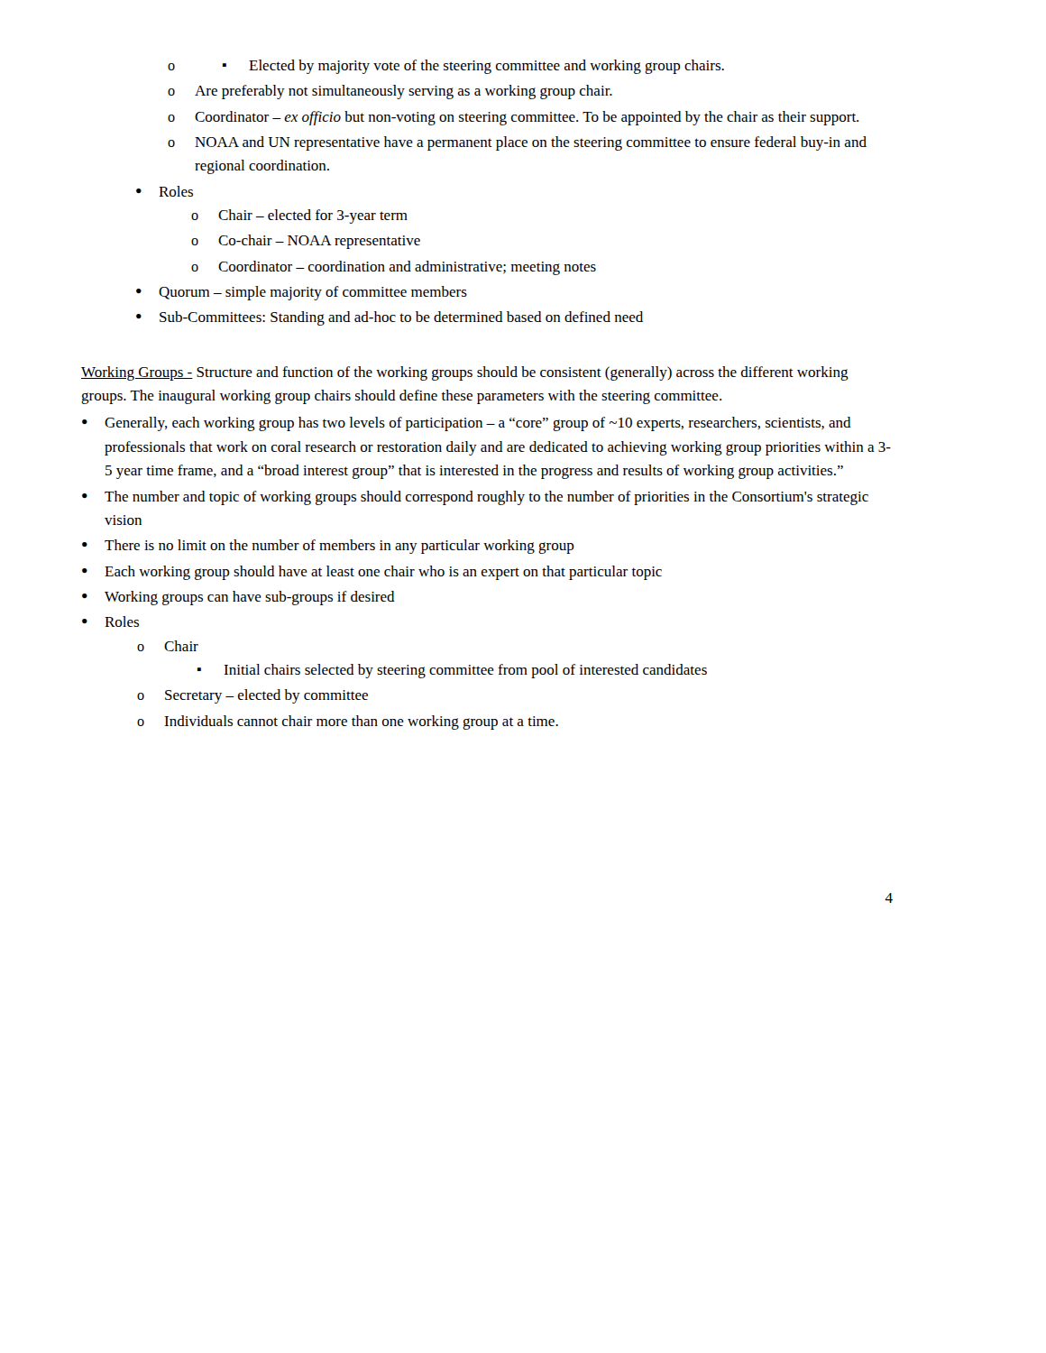Elected by majority vote of the steering committee and working group chairs.
Are preferably not simultaneously serving as a working group chair.
Coordinator – ex officio but non-voting on steering committee. To be appointed by the chair as their support.
NOAA and UN representative have a permanent place on the steering committee to ensure federal buy-in and regional coordination.
Roles
Chair – elected for 3-year term
Co-chair – NOAA representative
Coordinator – coordination and administrative; meeting notes
Quorum – simple majority of committee members
Sub-Committees: Standing and ad-hoc to be determined based on defined need
Working Groups - Structure and function of the working groups should be consistent (generally) across the different working groups. The inaugural working group chairs should define these parameters with the steering committee.
Generally, each working group has two levels of participation – a “core” group of ~10 experts, researchers, scientists, and professionals that work on coral research or restoration daily and are dedicated to achieving working group priorities within a 3-5 year time frame, and a “broad interest group” that is interested in the progress and results of working group activities.”
The number and topic of working groups should correspond roughly to the number of priorities in the Consortium's strategic vision
There is no limit on the number of members in any particular working group
Each working group should have at least one chair who is an expert on that particular topic
Working groups can have sub-groups if desired
Roles
Chair
Initial chairs selected by steering committee from pool of interested candidates
Secretary – elected by committee
Individuals cannot chair more than one working group at a time.
4